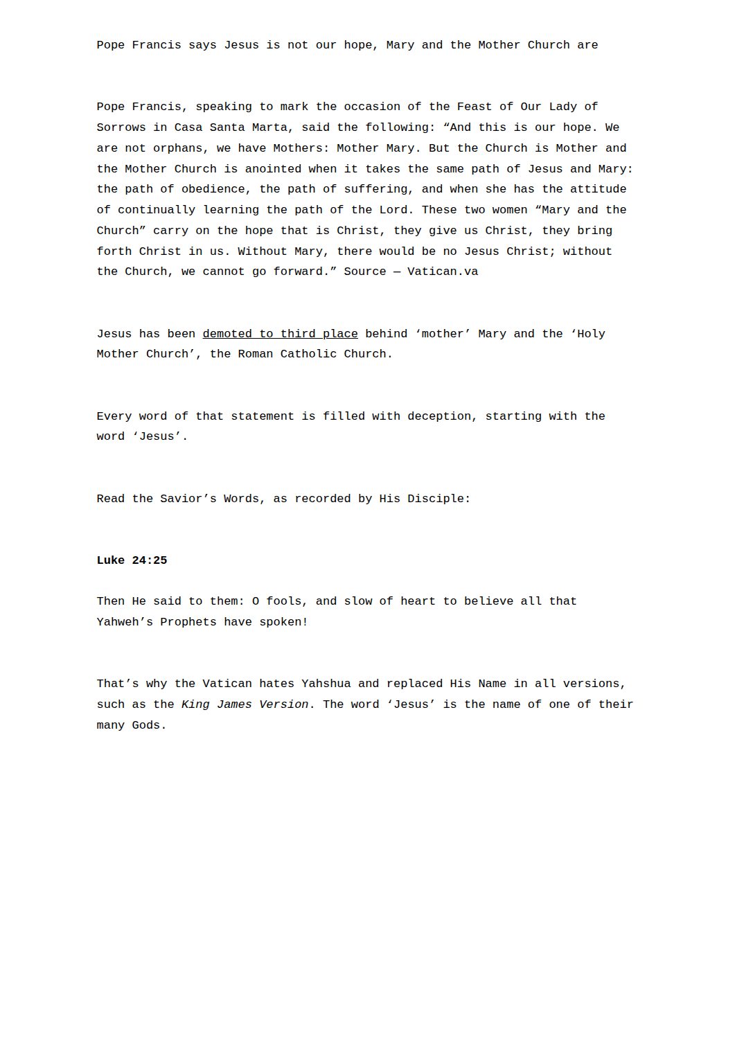Pope Francis says Jesus is not our hope, Mary and the Mother Church are
Pope Francis, speaking to mark the occasion of the Feast of Our Lady of Sorrows in Casa Santa Marta, said the following: “And this is our hope. We are not orphans, we have Mothers: Mother Mary. But the Church is Mother and the Mother Church is anointed when it takes the same path of Jesus and Mary: the path of obedience, the path of suffering, and when she has the attitude of continually learning the path of the Lord. These two women “Mary and the Church” carry on the hope that is Christ, they give us Christ, they bring forth Christ in us. Without Mary, there would be no Jesus Christ; without the Church, we cannot go forward.” Source — Vatican.va
Jesus has been demoted to third place behind ‘mother’ Mary and the ‘Holy Mother Church’, the Roman Catholic Church.
Every word of that statement is filled with deception, starting with the word ‘Jesus’.
Read the Savior’s Words, as recorded by His Disciple:
Luke 24:25
Then He said to them: O fools, and slow of heart to believe all that Yahweh’s Prophets have spoken!
That’s why the Vatican hates Yahshua and replaced His Name in all versions, such as the King James Version. The word ‘Jesus’ is the name of one of their many Gods.